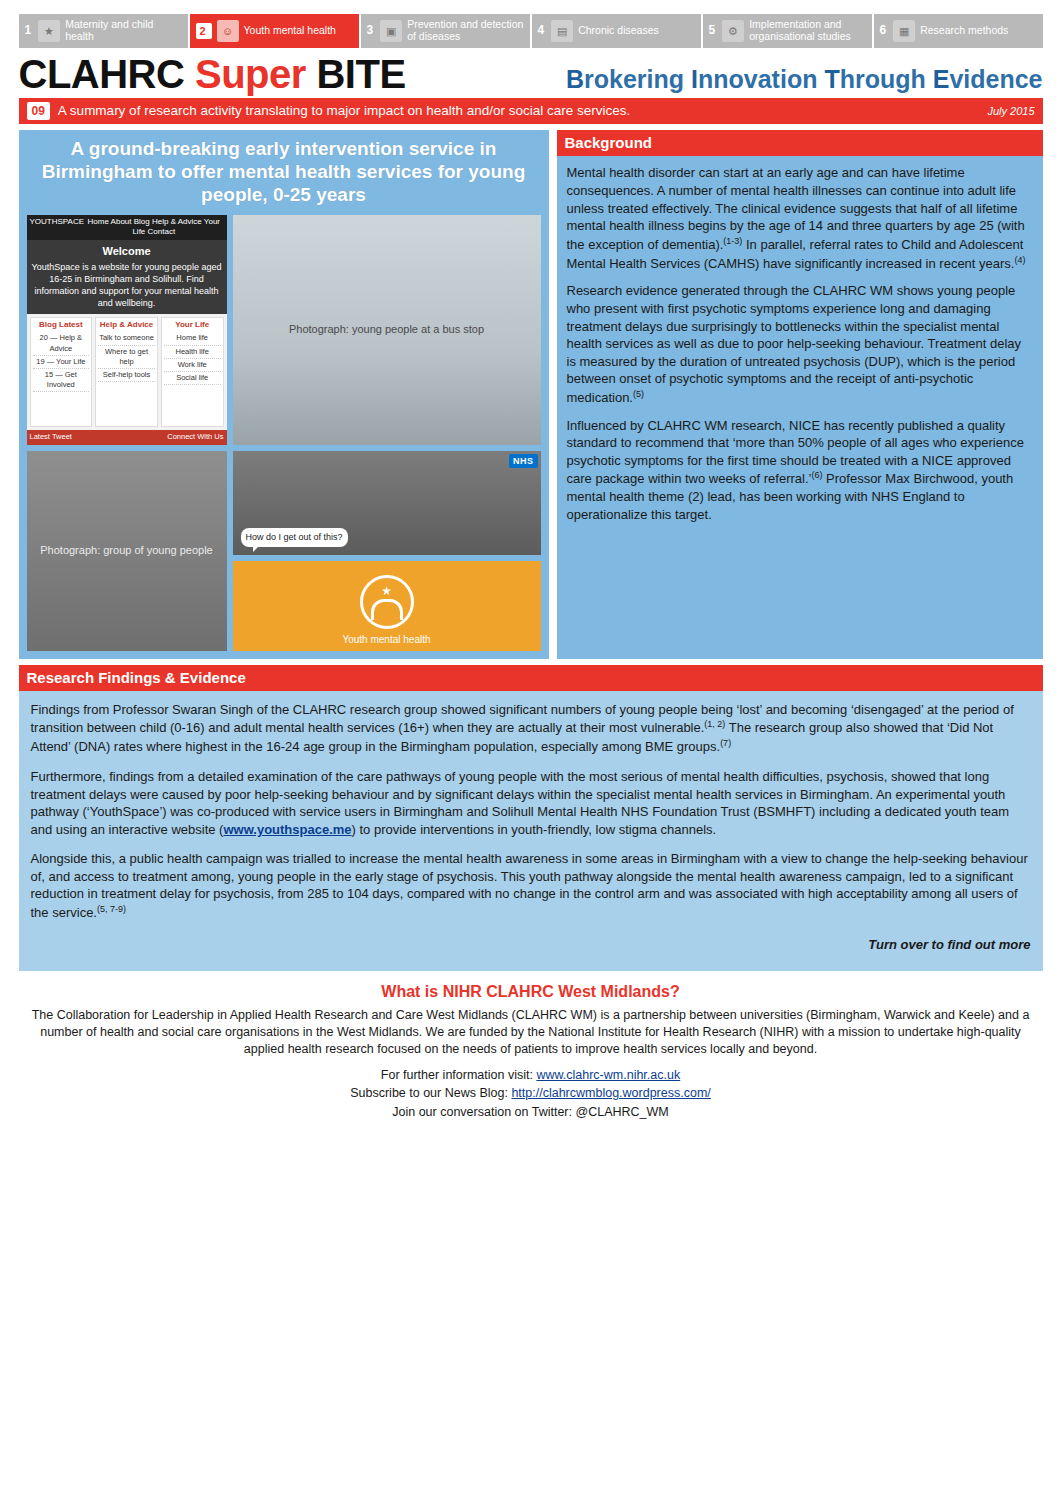1 ★ Maternity and child health
2 ☺ Youth mental health
3 ▣ Prevention and detection of diseases
4 ▤ Chronic diseases
5 ⚙ Implementation and organisational studies
6 ▦ Research methods
CLAHRC Super BITE
Brokering Innovation Through Evidence
09 A summary of research activity translating to major impact on health and/or social care services.
July 2015
A ground-breaking early intervention service in Birmingham to offer mental health services for young people, 0-25 years
YOUTHSPACE Home About Blog Help & Advice Your Life Contact
Welcome YouthSpace is a website for young people aged 16-25 in Birmingham and Solihull. Find information and support for your mental health and wellbeing.
Blog Latest
20 — Help & Advice
19 — Your Life
15 — Get Involved
Help & Advice
Talk to someone
Where to get help
Self-help tools
Your Life
Home life
Health life
Work life
Social life
Latest Tweet Connect With Us
Photograph: young people at a bus stop
Photograph: group of young people
NHS How do I get out of this?
Youth mental health
Background
Mental health disorder can start at an early age and can have lifetime consequences. A number of mental health illnesses can continue into adult life unless treated effectively. The clinical evidence suggests that half of all lifetime mental health illness begins by the age of 14 and three quarters by age 25 (with the exception of dementia).(1-3) In parallel, referral rates to Child and Adolescent Mental Health Services (CAMHS) have significantly increased in recent years.(4)
Research evidence generated through the CLAHRC WM shows young people who present with first psychotic symptoms experience long and damaging treatment delays due surprisingly to bottlenecks within the specialist mental health services as well as due to poor help-seeking behaviour. Treatment delay is measured by the duration of untreated psychosis (DUP), which is the period between onset of psychotic symptoms and the receipt of anti-psychotic medication.(5)
Influenced by CLAHRC WM research, NICE has recently published a quality standard to recommend that ‘more than 50% people of all ages who experience psychotic symptoms for the first time should be treated with a NICE approved care package within two weeks of referral.’(6) Professor Max Birchwood, youth mental health theme (2) lead, has been working with NHS England to operationalize this target.
Research Findings & Evidence
Findings from Professor Swaran Singh of the CLAHRC research group showed significant numbers of young people being ‘lost’ and becoming ‘disengaged’ at the period of transition between child (0-16) and adult mental health services (16+) when they are actually at their most vulnerable.(1, 2) The research group also showed that ‘Did Not Attend’ (DNA) rates where highest in the 16-24 age group in the Birmingham population, especially among BME groups.(7)
Furthermore, findings from a detailed examination of the care pathways of young people with the most serious of mental health difficulties, psychosis, showed that long treatment delays were caused by poor help-seeking behaviour and by significant delays within the specialist mental health services in Birmingham. An experimental youth pathway (‘YouthSpace’) was co-produced with service users in Birmingham and Solihull Mental Health NHS Foundation Trust (BSMHFT) including a dedicated youth team and using an interactive website (www.youthspace.me) to provide interventions in youth-friendly, low stigma channels.
Alongside this, a public health campaign was trialled to increase the mental health awareness in some areas in Birmingham with a view to change the help-seeking behaviour of, and access to treatment among, young people in the early stage of psychosis. This youth pathway alongside the mental health awareness campaign, led to a significant reduction in treatment delay for psychosis, from 285 to 104 days, compared with no change in the control arm and was associated with high acceptability among all users of the service.(5, 7-9)
Turn over to find out more
What is NIHR CLAHRC West Midlands?
The Collaboration for Leadership in Applied Health Research and Care West Midlands (CLAHRC WM) is a partnership between universities (Birmingham, Warwick and Keele) and a number of health and social care organisations in the West Midlands. We are funded by the National Institute for Health Research (NIHR) with a mission to undertake high-quality applied health research focused on the needs of patients to improve health services locally and beyond.
For further information visit: www.clahrc-wm.nihr.ac.uk
Subscribe to our News Blog: http://clahrcwmblog.wordpress.com/
Join our conversation on Twitter: @CLAHRC_WM